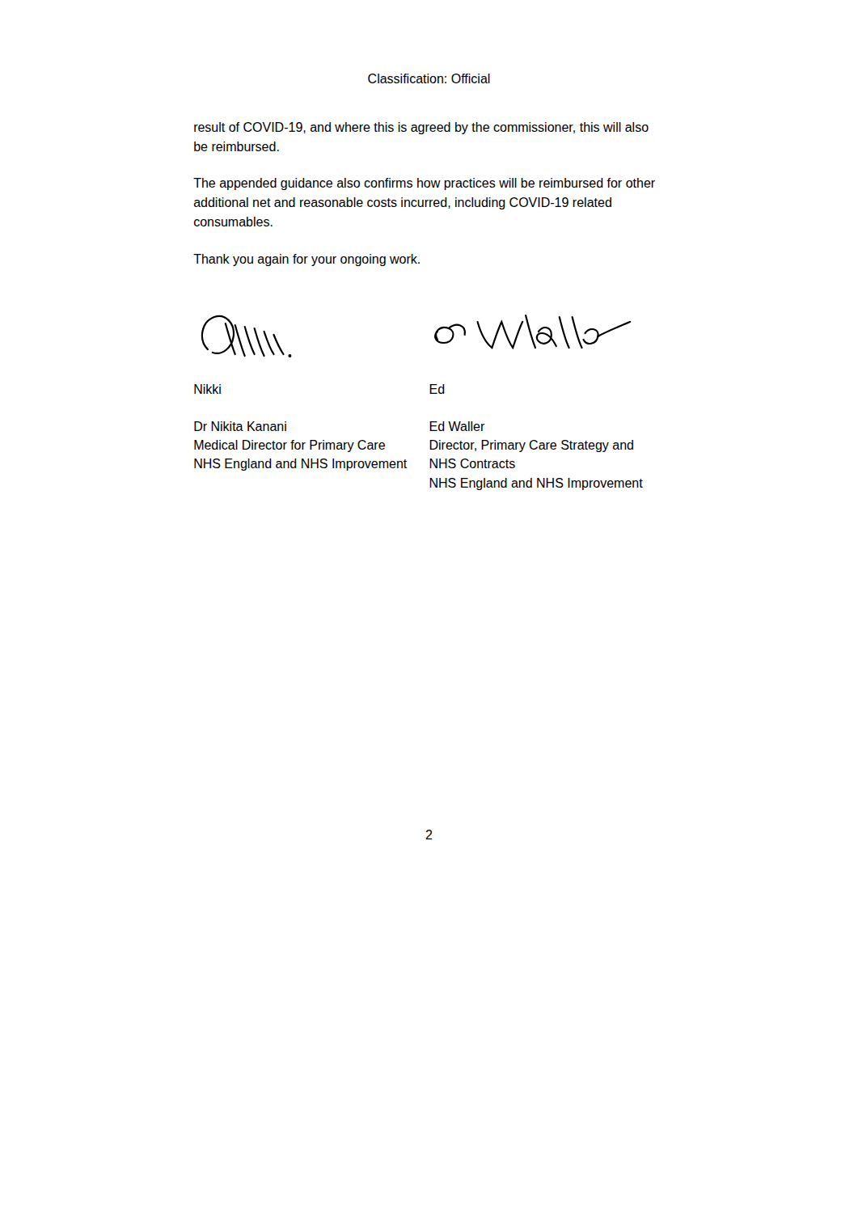Classification: Official
result of COVID-19, and where this is agreed by the commissioner, this will also be reimbursed.
The appended guidance also confirms how practices will be reimbursed for other additional net and reasonable costs incurred, including COVID-19 related consumables.
Thank you again for your ongoing work.
| Nikki Dr Nikita Kanani Medical Director for Primary Care NHS England and NHS Improvement | Ed Ed Waller Director, Primary Care Strategy and NHS Contracts NHS England and NHS Improvement |
2